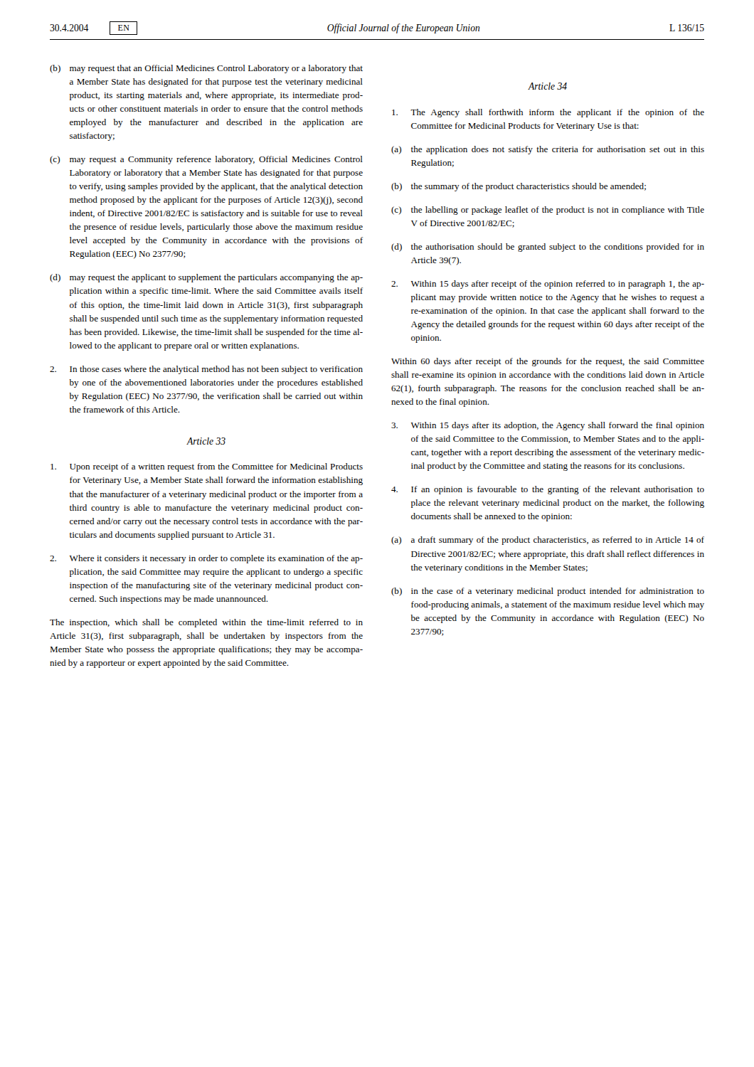30.4.2004 EN Official Journal of the European Union L 136/15
(b) may request that an Official Medicines Control Laboratory or a laboratory that a Member State has designated for that purpose test the veterinary medicinal product, its starting materials and, where appropriate, its intermediate products or other constituent materials in order to ensure that the control methods employed by the manufacturer and described in the application are satisfactory;
(c) may request a Community reference laboratory, Official Medicines Control Laboratory or laboratory that a Member State has designated for that purpose to verify, using samples provided by the applicant, that the analytical detection method proposed by the applicant for the purposes of Article 12(3)(j), second indent, of Directive 2001/82/EC is satisfactory and is suitable for use to reveal the presence of residue levels, particularly those above the maximum residue level accepted by the Community in accordance with the provisions of Regulation (EEC) No 2377/90;
(d) may request the applicant to supplement the particulars accompanying the application within a specific time-limit. Where the said Committee avails itself of this option, the time-limit laid down in Article 31(3), first subparagraph shall be suspended until such time as the supplementary information requested has been provided. Likewise, the time-limit shall be suspended for the time allowed to the applicant to prepare oral or written explanations.
2. In those cases where the analytical method has not been subject to verification by one of the abovementioned laboratories under the procedures established by Regulation (EEC) No 2377/90, the verification shall be carried out within the framework of this Article.
Article 33
1. Upon receipt of a written request from the Committee for Medicinal Products for Veterinary Use, a Member State shall forward the information establishing that the manufacturer of a veterinary medicinal product or the importer from a third country is able to manufacture the veterinary medicinal product concerned and/or carry out the necessary control tests in accordance with the particulars and documents supplied pursuant to Article 31.
2. Where it considers it necessary in order to complete its examination of the application, the said Committee may require the applicant to undergo a specific inspection of the manufacturing site of the veterinary medicinal product concerned. Such inspections may be made unannounced.
The inspection, which shall be completed within the time-limit referred to in Article 31(3), first subparagraph, shall be undertaken by inspectors from the Member State who possess the appropriate qualifications; they may be accompanied by a rapporteur or expert appointed by the said Committee.
Article 34
1. The Agency shall forthwith inform the applicant if the opinion of the Committee for Medicinal Products for Veterinary Use is that:
(a) the application does not satisfy the criteria for authorisation set out in this Regulation;
(b) the summary of the product characteristics should be amended;
(c) the labelling or package leaflet of the product is not in compliance with Title V of Directive 2001/82/EC;
(d) the authorisation should be granted subject to the conditions provided for in Article 39(7).
2. Within 15 days after receipt of the opinion referred to in paragraph 1, the applicant may provide written notice to the Agency that he wishes to request a re-examination of the opinion. In that case the applicant shall forward to the Agency the detailed grounds for the request within 60 days after receipt of the opinion.
Within 60 days after receipt of the grounds for the request, the said Committee shall re-examine its opinion in accordance with the conditions laid down in Article 62(1), fourth subparagraph. The reasons for the conclusion reached shall be annexed to the final opinion.
3. Within 15 days after its adoption, the Agency shall forward the final opinion of the said Committee to the Commission, to Member States and to the applicant, together with a report describing the assessment of the veterinary medicinal product by the Committee and stating the reasons for its conclusions.
4. If an opinion is favourable to the granting of the relevant authorisation to place the relevant veterinary medicinal product on the market, the following documents shall be annexed to the opinion:
(a) a draft summary of the product characteristics, as referred to in Article 14 of Directive 2001/82/EC; where appropriate, this draft shall reflect differences in the veterinary conditions in the Member States;
(b) in the case of a veterinary medicinal product intended for administration to food-producing animals, a statement of the maximum residue level which may be accepted by the Community in accordance with Regulation (EEC) No 2377/90;